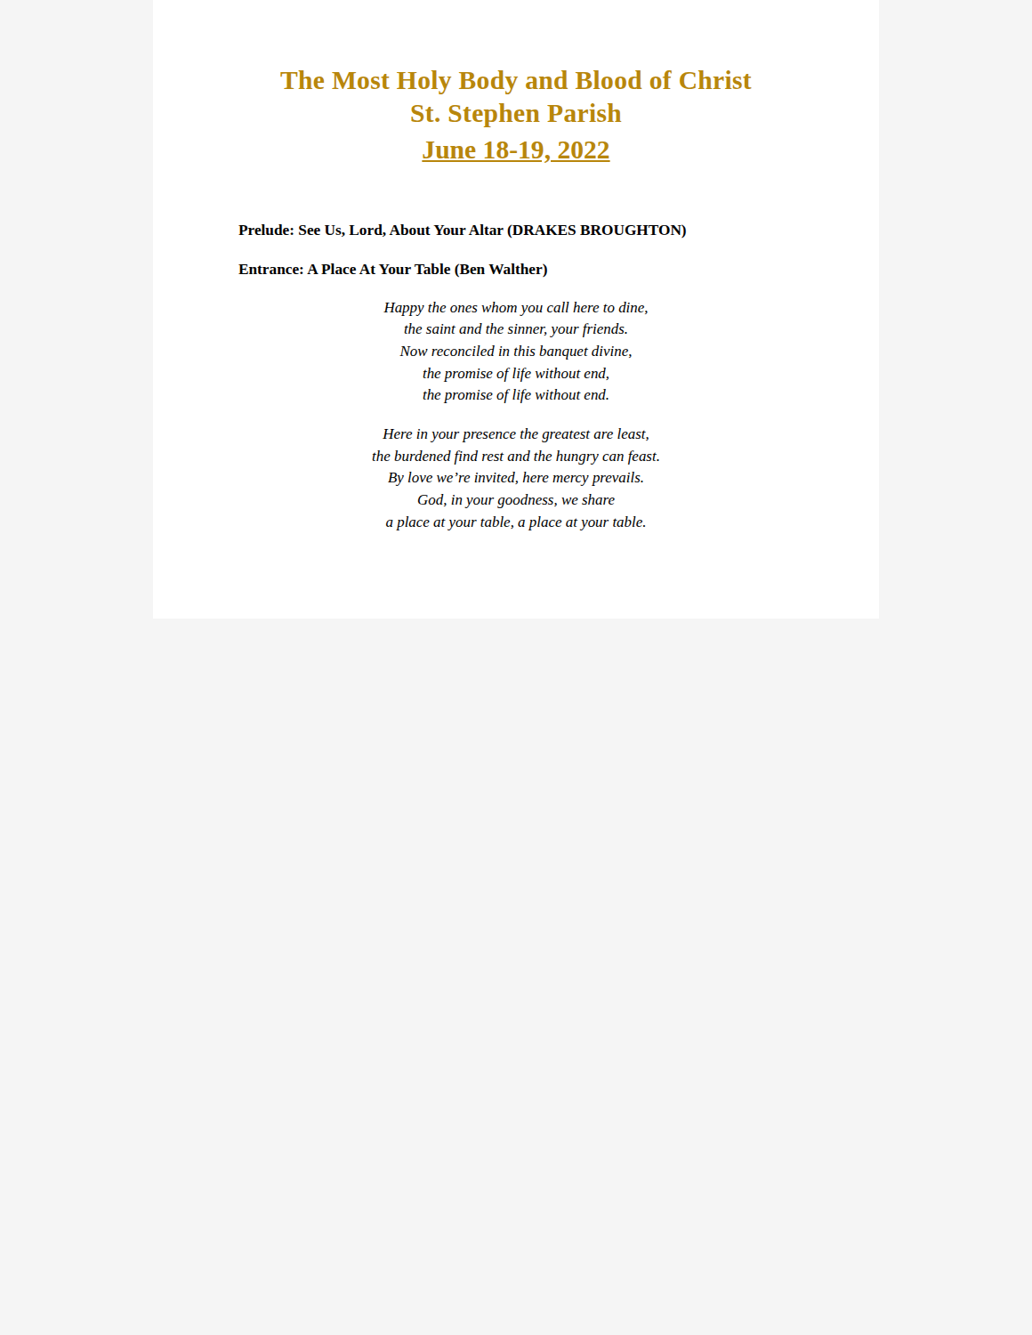The Most Holy Body and Blood of Christ
St. Stephen Parish
June 18-19, 2022
Prelude: See Us, Lord, About Your Altar (DRAKES BROUGHTON)
Entrance: A Place At Your Table (Ben Walther)
Happy the ones whom you call here to dine,
the saint and the sinner, your friends.
Now reconciled in this banquet divine,
the promise of life without end,
the promise of life without end.
Here in your presence the greatest are least,
the burdened find rest and the hungry can feast.
By love we’re invited, here mercy prevails.
God, in your goodness, we share
a place at your table, a place at your table.